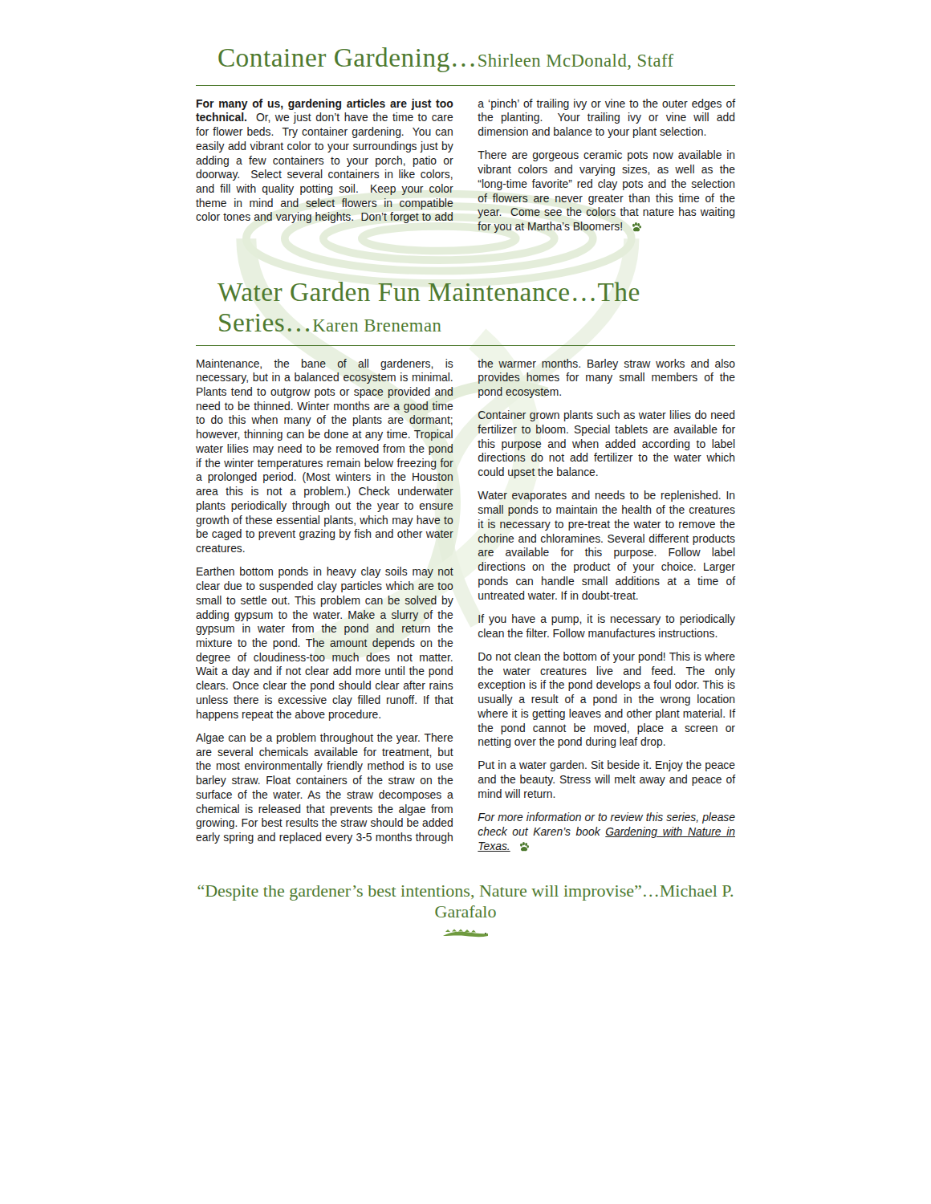Container Gardening…Shirleen McDonald, Staff
For many of us, gardening articles are just too technical. Or, we just don’t have the time to care for flower beds. Try container gardening. You can easily add vibrant color to your surroundings just by adding a few containers to your porch, patio or doorway. Select several containers in like colors, and fill with quality potting soil. Keep your color theme in mind and select flowers in compatible color tones and varying heights. Don’t forget to add a ‘pinch’ of trailing ivy or vine to the outer edges of the planting. Your trailing ivy or vine will add dimension and balance to your plant selection.
There are gorgeous ceramic pots now available in vibrant colors and varying sizes, as well as the “long-time favorite” red clay pots and the selection of flowers are never greater than this time of the year. Come see the colors that nature has waiting for you at Martha’s Bloomers!
Water Garden Fun Maintenance…The Series…Karen Breneman
Maintenance, the bane of all gardeners, is necessary, but in a balanced ecosystem is minimal. Plants tend to outgrow pots or space provided and need to be thinned. Winter months are a good time to do this when many of the plants are dormant; however, thinning can be done at any time. Tropical water lilies may need to be removed from the pond if the winter temperatures remain below freezing for a prolonged period. (Most winters in the Houston area this is not a problem.) Check underwater plants periodically through out the year to ensure growth of these essential plants, which may have to be caged to prevent grazing by fish and other water creatures.
Earthen bottom ponds in heavy clay soils may not clear due to suspended clay particles which are too small to settle out. This problem can be solved by adding gypsum to the water. Make a slurry of the gypsum in water from the pond and return the mixture to the pond. The amount depends on the degree of cloudiness-too much does not matter. Wait a day and if not clear add more until the pond clears. Once clear the pond should clear after rains unless there is excessive clay filled runoff. If that happens repeat the above procedure.
Algae can be a problem throughout the year. There are several chemicals available for treatment, but the most environmentally friendly method is to use barley straw. Float containers of the straw on the surface of the water. As the straw decomposes a chemical is released that prevents the algae from growing. For best results the straw should be added early spring and replaced every 3-5 months through the warmer months. Barley straw works and also provides homes for many small members of the pond ecosystem.
Container grown plants such as water lilies do need fertilizer to bloom. Special tablets are available for this purpose and when added according to label directions do not add fertilizer to the water which could upset the balance.
Water evaporates and needs to be replenished. In small ponds to maintain the health of the creatures it is necessary to pre-treat the water to remove the chorine and chloramines. Several different products are available for this purpose. Follow label directions on the product of your choice. Larger ponds can handle small additions at a time of untreated water. If in doubt-treat.
If you have a pump, it is necessary to periodically clean the filter. Follow manufactures instructions.
Do not clean the bottom of your pond! This is where the water creatures live and feed. The only exception is if the pond develops a foul odor. This is usually a result of a pond in the wrong location where it is getting leaves and other plant material. If the pond cannot be moved, place a screen or netting over the pond during leaf drop.
Put in a water garden. Sit beside it. Enjoy the peace and the beauty. Stress will melt away and peace of mind will return.
For more information or to review this series, please check out Karen’s book Gardening with Nature in Texas.
“Despite the gardener’s best intentions, Nature will improvise”…Michael P. Garafalo